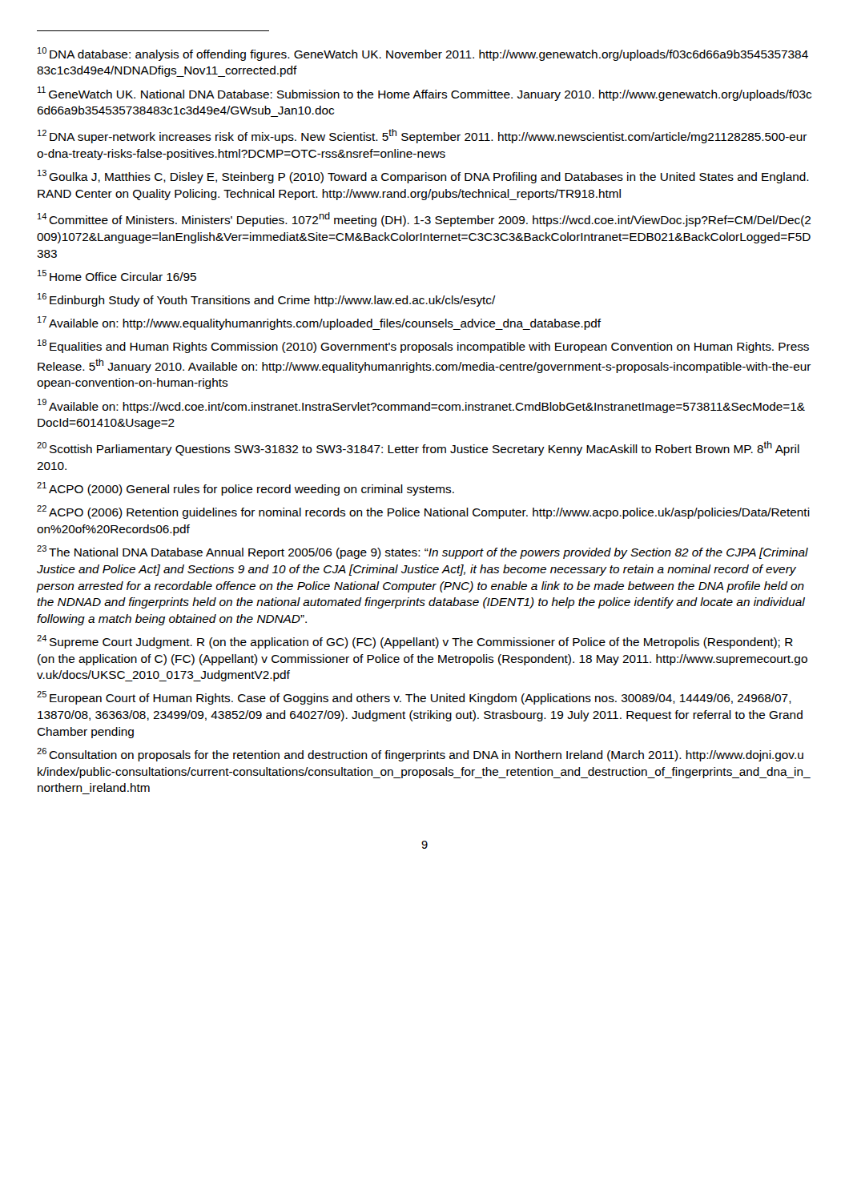10DNA database: analysis of offending figures. GeneWatch UK. November 2011. http://www.genewatch.org/uploads/f03c6d66a9b354535738483c1c3d49e4/NDNADfigs_Nov11_corrected.pdf
11GeneWatch UK. National DNA Database: Submission to the Home Affairs Committee. January 2010. http://www.genewatch.org/uploads/f03c6d66a9b354535738483c1c3d49e4/GWsub_Jan10.doc
12DNA super-network increases risk of mix-ups. New Scientist. 5th September 2011. http://www.newscientist.com/article/mg21128285.500-euro-dna-treaty-risks-false-positives.html?DCMP=OTC-rss&nsref=online-news
13Goulka J, Matthies C, Disley E, Steinberg P (2010) Toward a Comparison of DNA Profiling and Databases in the United States and England. RAND Center on Quality Policing. Technical Report. http://www.rand.org/pubs/technical_reports/TR918.html
14Committee of Ministers. Ministers' Deputies. 1072nd meeting (DH). 1-3 September 2009. https://wcd.coe.int/ViewDoc.jsp?Ref=CM/Del/Dec(2009)1072&Language=lanEnglish&Ver=immediat&Site=CM&BackColorInternet=C3C3C3&BackColorIntranet=EDB021&BackColorLogged=F5D383
15Home Office Circular 16/95
16Edinburgh Study of Youth Transitions and Crime http://www.law.ed.ac.uk/cls/esytc/
17Available on: http://www.equalityhumanrights.com/uploaded_files/counsels_advice_dna_database.pdf
18Equalities and Human Rights Commission (2010) Government's proposals incompatible with European Convention on Human Rights. Press Release. 5th January 2010. Available on: http://www.equalityhumanrights.com/media-centre/government-s-proposals-incompatible-with-the-european-convention-on-human-rights
19Available on: https://wcd.coe.int/com.instranet.InstraServlet?command=com.instranet.CmdBlobGet&InstranetImage=573811&SecMode=1&DocId=601410&Usage=2
20Scottish Parliamentary Questions SW3-31832 to SW3-31847: Letter from Justice Secretary Kenny MacAskill to Robert Brown MP. 8th April 2010.
21ACPO (2000) General rules for police record weeding on criminal systems.
22ACPO (2006) Retention guidelines for nominal records on the Police National Computer. http://www.acpo.police.uk/asp/policies/Data/Retention%20of%20Records06.pdf
23The National DNA Database Annual Report 2005/06 (page 9) states: “In support of the powers provided by Section 82 of the CJPA [Criminal Justice and Police Act] and Sections 9 and 10 of the CJA [Criminal Justice Act], it has become necessary to retain a nominal record of every person arrested for a recordable offence on the Police National Computer (PNC) to enable a link to be made between the DNA profile held on the NDNAD and fingerprints held on the national automated fingerprints database (IDENT1) to help the police identify and locate an individual following a match being obtained on the NDNAD”.
24Supreme Court Judgment. R (on the application of GC) (FC) (Appellant) v The Commissioner of Police of the Metropolis (Respondent); R (on the application of C) (FC) (Appellant) v Commissioner of Police of the Metropolis (Respondent). 18 May 2011. http://www.supremecourt.gov.uk/docs/UKSC_2010_0173_JudgmentV2.pdf
25European Court of Human Rights. Case of Goggins and others v. The United Kingdom (Applications nos. 30089/04, 14449/06, 24968/07, 13870/08, 36363/08, 23499/09, 43852/09 and 64027/09). Judgment (striking out). Strasbourg. 19 July 2011. Request for referral to the Grand Chamber pending
26Consultation on proposals for the retention and destruction of fingerprints and DNA in Northern Ireland (March 2011). http://www.dojni.gov.uk/index/public-consultations/current-consultations/consultation_on_proposals_for_the_retention_and_destruction_of_fingerprints_and_dna_in_northern_ireland.htm
9